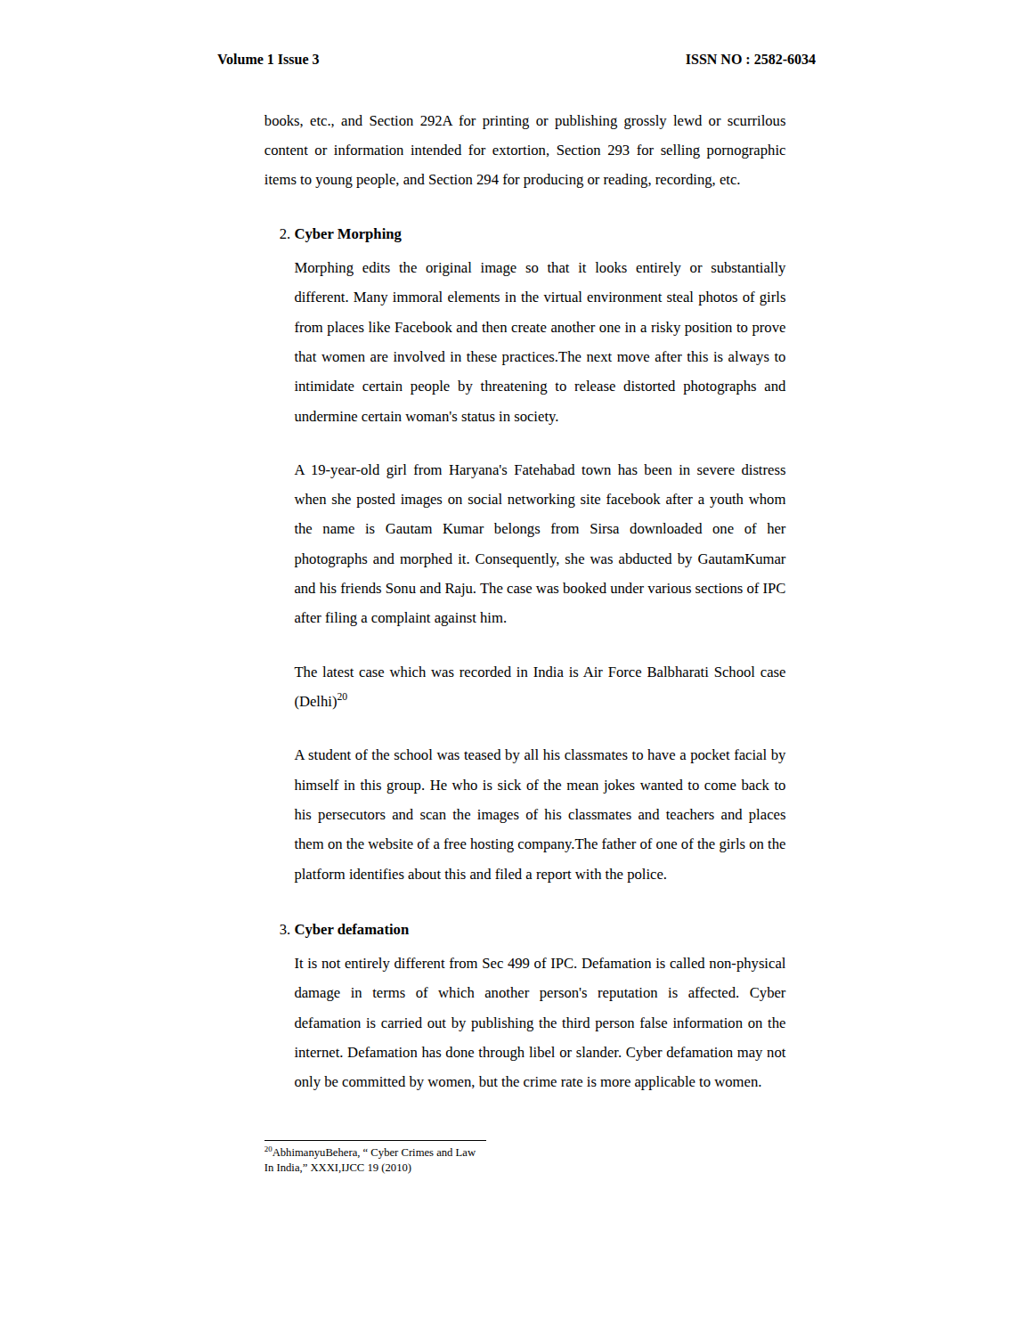Volume 1 Issue 3 ISSN NO : 2582-6034
books, etc., and Section 292A for printing or publishing grossly lewd or scurrilous content or information intended for extortion, Section 293 for selling pornographic items to young people, and Section 294 for producing or reading, recording, etc.
Cyber Morphing
Morphing edits the original image so that it looks entirely or substantially different. Many immoral elements in the virtual environment steal photos of girls from places like Facebook and then create another one in a risky position to prove that women are involved in these practices.The next move after this is always to intimidate certain people by threatening to release distorted photographs and undermine certain woman's status in society.
A 19-year-old girl from Haryana's Fatehabad town has been in severe distress when she posted images on social networking site facebook after a youth whom the name is Gautam Kumar belongs from Sirsa downloaded one of her photographs and morphed it. Consequently, she was abducted by GautamKumar and his friends Sonu and Raju. The case was booked under various sections of IPC after filing a complaint against him.
The latest case which was recorded in India is Air Force Balbharati School case (Delhi)20
A student of the school was teased by all his classmates to have a pocket facial by himself in this group. He who is sick of the mean jokes wanted to come back to his persecutors and scan the images of his classmates and teachers and places them on the website of a free hosting company.The father of one of the girls on the platform identifies about this and filed a report with the police.
Cyber defamation
It is not entirely different from Sec 499 of IPC. Defamation is called non-physical damage in terms of which another person's reputation is affected. Cyber defamation is carried out by publishing the third person false information on the internet. Defamation has done through libel or slander. Cyber defamation may not only be committed by women, but the crime rate is more applicable to women.
20AbhimanyuBehera, “ Cyber Crimes and Law In India,” XXXI,IJCC 19 (2010)